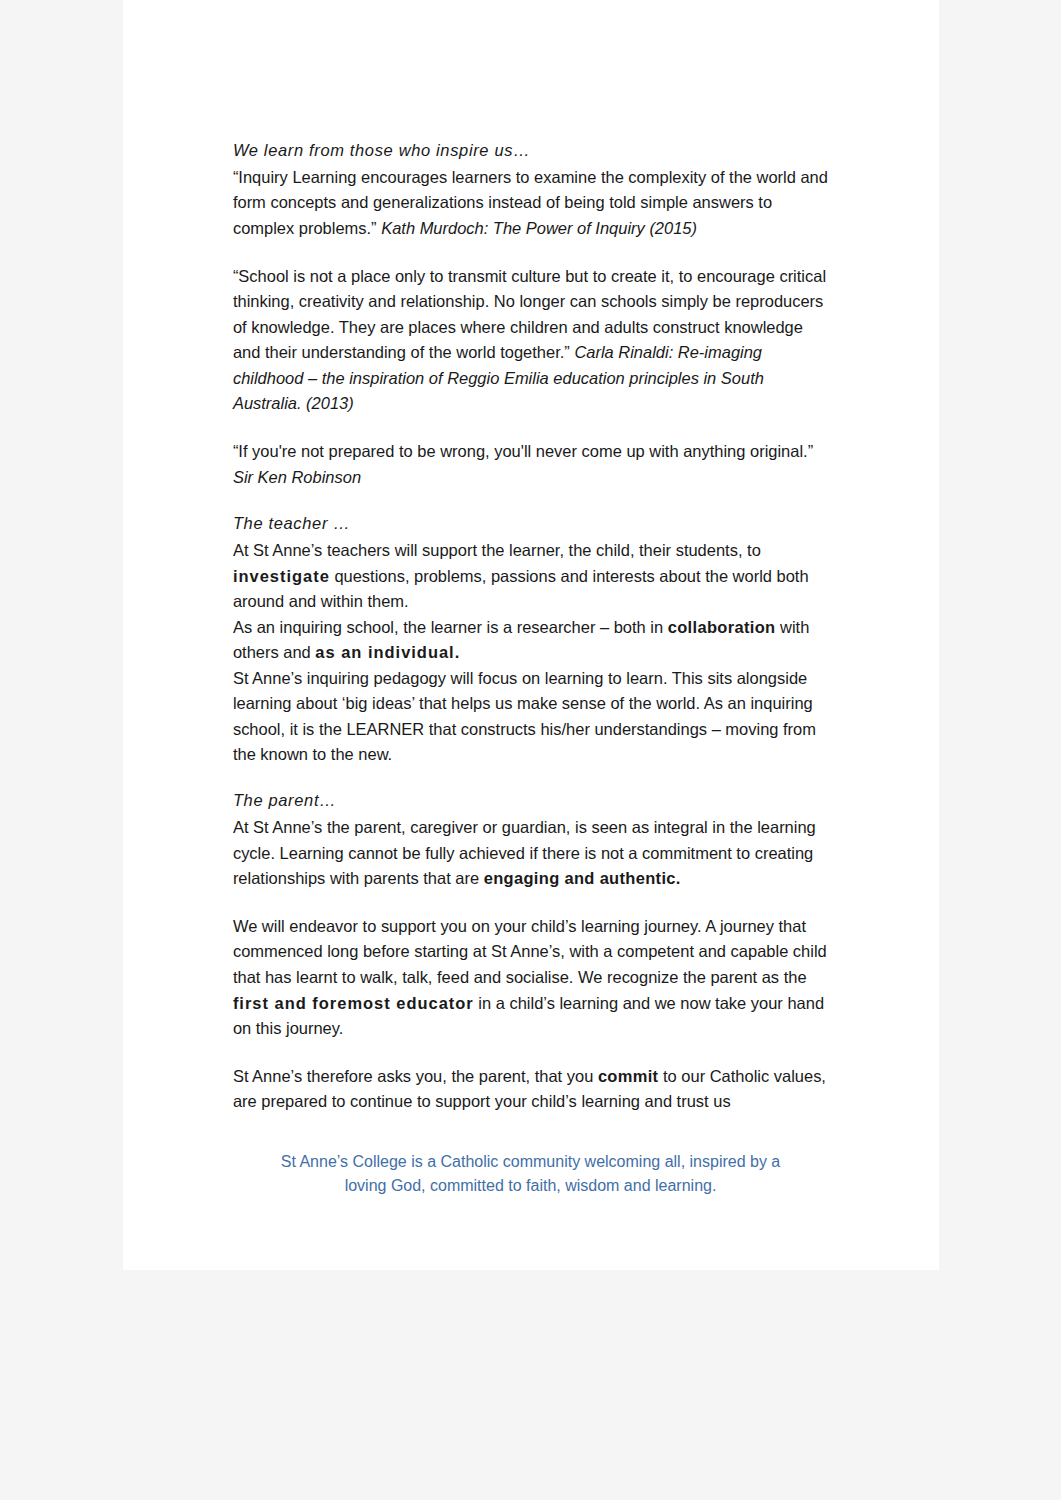We learn from those who inspire us…
“Inquiry Learning encourages learners to examine the complexity of the world and form concepts and generalizations instead of being told simple answers to complex problems.” Kath Murdoch: The Power of Inquiry (2015)
“School is not a place only to transmit culture but to create it, to encourage critical thinking, creativity and relationship. No longer can schools simply be reproducers of knowledge. They are places where children and adults construct knowledge and their understanding of the world together.” Carla Rinaldi: Re-imaging childhood – the inspiration of Reggio Emilia education principles in South Australia. (2013)
“If you're not prepared to be wrong, you'll never come up with anything original.” Sir Ken Robinson
The teacher …
At St Anne’s teachers will support the learner, the child, their students, to investigate questions, problems, passions and interests about the world both around and within them.
As an inquiring school, the learner is a researcher – both in collaboration with others and as an individual.
St Anne’s inquiring pedagogy will focus on learning to learn. This sits alongside learning about ‘big ideas’ that helps us make sense of the world. As an inquiring school, it is the LEARNER that constructs his/her understandings – moving from the known to the new.
The parent…
At St Anne’s the parent, caregiver or guardian, is seen as integral in the learning cycle. Learning cannot be fully achieved if there is not a commitment to creating relationships with parents that are engaging and authentic.
We will endeavor to support you on your child’s learning journey. A journey that commenced long before starting at St Anne’s, with a competent and capable child that has learnt to walk, talk, feed and socialise. We recognize the parent as the first and foremost educator in a child’s learning and we now take your hand on this journey.
St Anne’s therefore asks you, the parent, that you commit to our Catholic values, are prepared to continue to support your child’s learning and trust us
St Anne’s College is a Catholic community welcoming all, inspired by a
loving God, committed to faith, wisdom and learning.